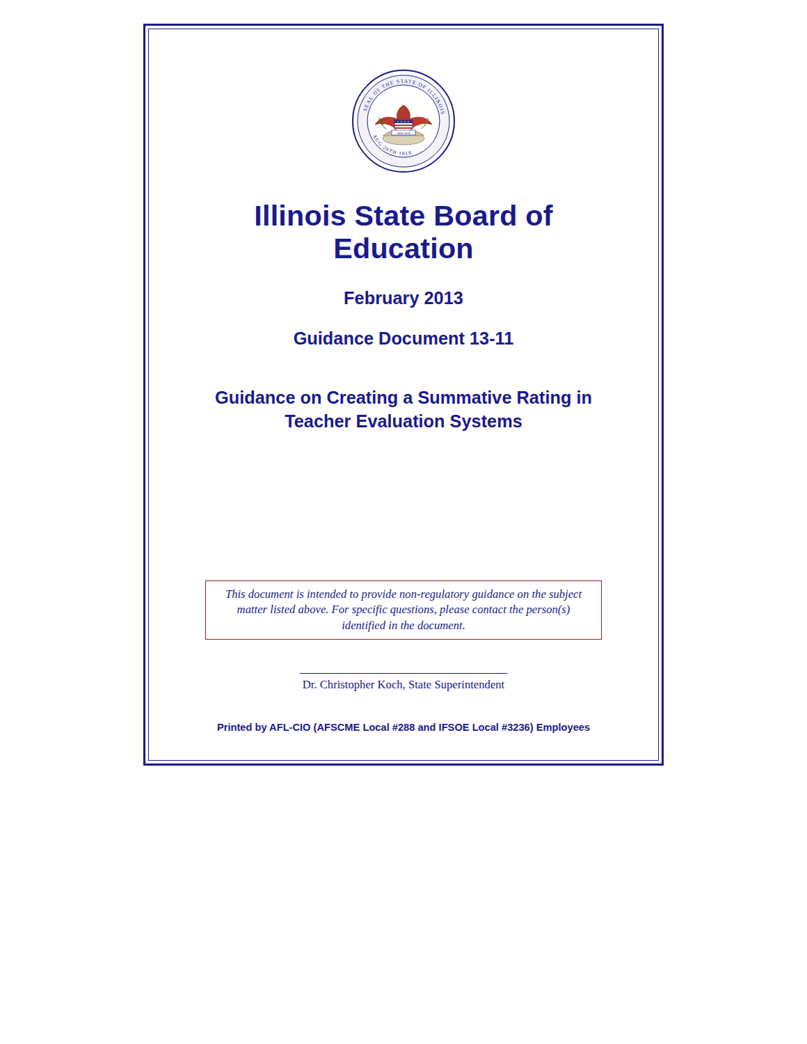SEAL OF THE STATE OF ILLINOIS AUG 26TH 1818 1868 1818
Illinois State Board of Education
February 2013
Guidance Document 13-11
Guidance on Creating a Summative Rating in
Teacher Evaluation Systems
This document is intended to provide non-regulatory guidance on the subject matter listed above. For specific questions, please contact the person(s) identified in the document.
Dr. Christopher Koch, State Superintendent
Printed by AFL-CIO (AFSCME Local #288 and IFSOE Local #3236) Employees